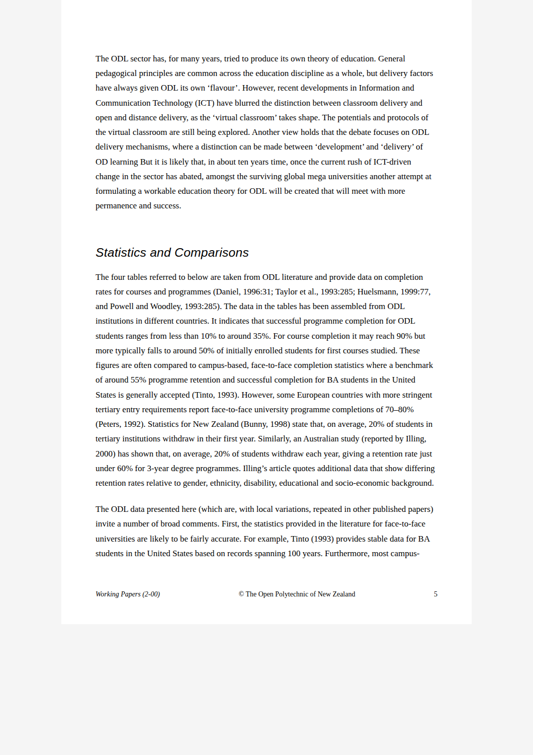The ODL sector has, for many years, tried to produce its own theory of education. General pedagogical principles are common across the education discipline as a whole, but delivery factors have always given ODL its own ‘flavour’. However, recent developments in Information and Communication Technology (ICT) have blurred the distinction between classroom delivery and open and distance delivery, as the ‘virtual classroom’ takes shape. The potentials and protocols of the virtual classroom are still being explored. Another view holds that the debate focuses on ODL delivery mechanisms, where a distinction can be made between ‘development’ and ‘delivery’ of OD learning But it is likely that, in about ten years time, once the current rush of ICT-driven change in the sector has abated, amongst the surviving global mega universities another attempt at formulating a workable education theory for ODL will be created that will meet with more permanence and success.
Statistics and Comparisons
The four tables referred to below are taken from ODL literature and provide data on completion rates for courses and programmes (Daniel, 1996:31; Taylor et al., 1993:285; Huelsmann, 1999:77, and Powell and Woodley, 1993:285). The data in the tables has been assembled from ODL institutions in different countries. It indicates that successful programme completion for ODL students ranges from less than 10% to around 35%. For course completion it may reach 90% but more typically falls to around 50% of initially enrolled students for first courses studied. These figures are often compared to campus-based, face-to-face completion statistics where a benchmark of around 55% programme retention and successful completion for BA students in the United States is generally accepted (Tinto, 1993). However, some European countries with more stringent tertiary entry requirements report face-to-face university programme completions of 70–80% (Peters, 1992). Statistics for New Zealand (Bunny, 1998) state that, on average, 20% of students in tertiary institutions withdraw in their first year. Similarly, an Australian study (reported by Illing, 2000) has shown that, on average, 20% of students withdraw each year, giving a retention rate just under 60% for 3-year degree programmes. Illing’s article quotes additional data that show differing retention rates relative to gender, ethnicity, disability, educational and socio-economic background.
The ODL data presented here (which are, with local variations, repeated in other published papers) invite a number of broad comments. First, the statistics provided in the literature for face-to-face universities are likely to be fairly accurate. For example, Tinto (1993) provides stable data for BA students in the United States based on records spanning 100 years. Furthermore, most campus-
Working Papers (2-00) © The Open Polytechnic of New Zealand 5